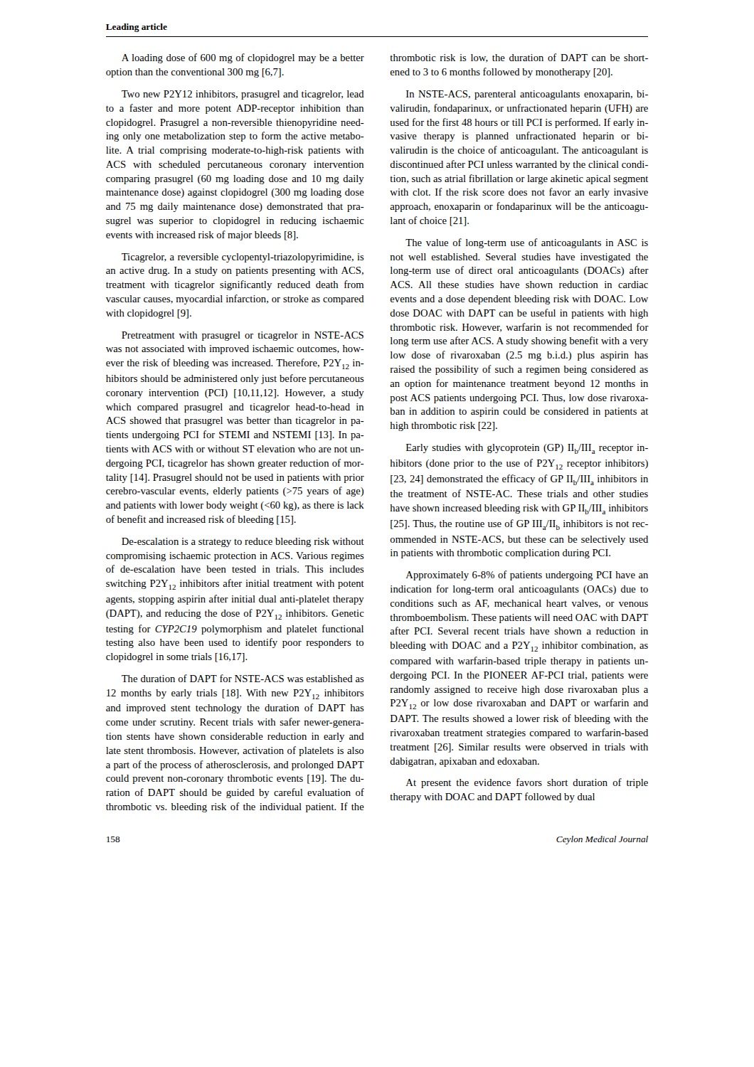Leading article
A loading dose of 600 mg of clopidogrel may be a better option than the conventional 300 mg [6,7].
Two new P2Y12 inhibitors, prasugrel and ticagrelor, lead to a faster and more potent ADP-receptor inhibition than clopidogrel. Prasugrel a non-reversible thienopyridine needing only one metabolization step to form the active metabolite. A trial comprising moderate-to-high-risk patients with ACS with scheduled percutaneous coronary intervention comparing prasugrel (60 mg loading dose and 10 mg daily maintenance dose) against clopidogrel (300 mg loading dose and 75 mg daily maintenance dose) demonstrated that prasugrel was superior to clopidogrel in reducing ischaemic events with increased risk of major bleeds [8].
Ticagrelor, a reversible cyclopentyl-triazolopyrimidine, is an active drug. In a study on patients presenting with ACS, treatment with ticagrelor significantly reduced death from vascular causes, myocardial infarction, or stroke as compared with clopidogrel [9].
Pretreatment with prasugrel or ticagrelor in NSTE-ACS was not associated with improved ischaemic outcomes, however the risk of bleeding was increased. Therefore, P2Y12 inhibitors should be administered only just before percutaneous coronary intervention (PCI) [10,11,12]. However, a study which compared prasugrel and ticagrelor head-to-head in ACS showed that prasugrel was better than ticagrelor in patients undergoing PCI for STEMI and NSTEMI [13]. In patients with ACS with or without ST elevation who are not undergoing PCI, ticagrelor has shown greater reduction of mortality [14]. Prasugrel should not be used in patients with prior cerebro-vascular events, elderly patients (>75 years of age) and patients with lower body weight (<60 kg), as there is lack of benefit and increased risk of bleeding [15].
De-escalation is a strategy to reduce bleeding risk without compromising ischaemic protection in ACS. Various regimes of de-escalation have been tested in trials. This includes switching P2Y12 inhibitors after initial treatment with potent agents, stopping aspirin after initial dual anti-platelet therapy (DAPT), and reducing the dose of P2Y12 inhibitors. Genetic testing for CYP2C19 polymorphism and platelet functional testing also have been used to identify poor responders to clopidogrel in some trials [16,17].
The duration of DAPT for NSTE-ACS was established as 12 months by early trials [18]. With new P2Y12 inhibitors and improved stent technology the duration of DAPT has come under scrutiny. Recent trials with safer newer-generation stents have shown considerable reduction in early and late stent thrombosis. However, activation of platelets is also a part of the process of atherosclerosis, and prolonged DAPT could prevent non-coronary thrombotic events [19]. The duration of DAPT should be guided by careful evaluation of thrombotic vs. bleeding risk of the individual patient. If the thrombotic risk is low, the duration of DAPT can be shortened to 3 to 6 months followed by monotherapy [20].
In NSTE-ACS, parenteral anticoagulants enoxaparin, bivalirudin, fondaparinux, or unfractionated heparin (UFH) are used for the first 48 hours or till PCI is performed. If early invasive therapy is planned unfractionated heparin or bivalirudin is the choice of anticoagulant. The anticoagulant is discontinued after PCI unless warranted by the clinical condition, such as atrial fibrillation or large akinetic apical segment with clot. If the risk score does not favor an early invasive approach, enoxaparin or fondaparinux will be the anticoagulant of choice [21].
The value of long-term use of anticoagulants in ASC is not well established. Several studies have investigated the long-term use of direct oral anticoagulants (DOACs) after ACS. All these studies have shown reduction in cardiac events and a dose dependent bleeding risk with DOAC. Low dose DOAC with DAPT can be useful in patients with high thrombotic risk. However, warfarin is not recommended for long term use after ACS. A study showing benefit with a very low dose of rivaroxaban (2.5 mg b.i.d.) plus aspirin has raised the possibility of such a regimen being considered as an option for maintenance treatment beyond 12 months in post ACS patients undergoing PCI. Thus, low dose rivaroxaban in addition to aspirin could be considered in patients at high thrombotic risk [22].
Early studies with glycoprotein (GP) IIb/IIIa receptor inhibitors (done prior to the use of P2Y12 receptor inhibitors) [23, 24] demonstrated the efficacy of GP IIb/IIIa inhibitors in the treatment of NSTE-AC. These trials and other studies have shown increased bleeding risk with GP IIb/IIIa inhibitors [25]. Thus, the routine use of GP IIIa/IIb inhibitors is not recommended in NSTE-ACS, but these can be selectively used in patients with thrombotic complication during PCI.
Approximately 6-8% of patients undergoing PCI have an indication for long-term oral anticoagulants (OACs) due to conditions such as AF, mechanical heart valves, or venous thromboembolism. These patients will need OAC with DAPT after PCI. Several recent trials have shown a reduction in bleeding with DOAC and a P2Y12 inhibitor combination, as compared with warfarin-based triple therapy in patients undergoing PCI. In the PIONEER AF-PCI trial, patients were randomly assigned to receive high dose rivaroxaban plus a P2Y12 or low dose rivaroxaban and DAPT or warfarin and DAPT. The results showed a lower risk of bleeding with the rivaroxaban treatment strategies compared to warfarin-based treatment [26]. Similar results were observed in trials with dabigatran, apixaban and edoxaban.
At present the evidence favors short duration of triple therapy with DOAC and DAPT followed by dual
158 Ceylon Medical Journal